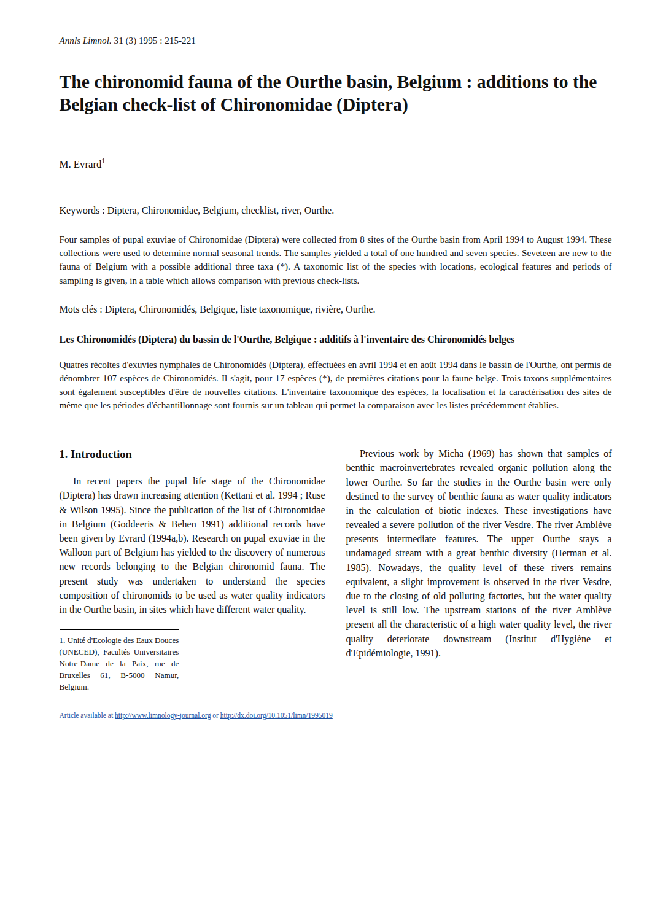Annls Limnol. 31 (3) 1995 : 215-221
The chironomid fauna of the Ourthe basin, Belgium : additions to the Belgian check-list of Chironomidae (Diptera)
M. Evrard1
Keywords : Diptera, Chironomidae, Belgium, checklist, river, Ourthe.
Four samples of pupal exuviae of Chironomidae (Diptera) were collected from 8 sites of the Ourthe basin from April 1994 to August 1994. These collections were used to determine normal seasonal trends. The samples yielded a total of one hundred and seven species. Seveteen are new to the fauna of Belgium with a possible additional three taxa (*). A taxonomic list of the species with locations, ecological features and periods of sampling is given, in a table which allows comparison with previous check-lists.
Mots clés : Diptera, Chironomidés, Belgique, liste taxonomique, rivière, Ourthe.
Les Chironomidés (Diptera) du bassin de l'Ourthe, Belgique : additifs à l'inventaire des Chironomidés belges
Quatres récoltes d'exuvies nymphales de Chironomidés (Diptera), effectuées en avril 1994 et en août 1994 dans le bassin de l'Ourthe, ont permis de dénombrer 107 espèces de Chironomidés. Il s'agit, pour 17 espèces (*), de premières citations pour la faune belge. Trois taxons supplémentaires sont également susceptibles d'être de nouvelles citations. L'inventaire taxonomique des espèces, la localisation et la caractérisation des sites de même que les périodes d'échantillonnage sont fournis sur un tableau qui permet la comparaison avec les listes précédemment établies.
1. Introduction
In recent papers the pupal life stage of the Chironomidae (Diptera) has drawn increasing attention (Kettani et al. 1994 ; Ruse & Wilson 1995). Since the publication of the list of Chironomidae in Belgium (Goddeeris & Behen 1991) additional records have been given by Evrard (1994a,b). Research on pupal exuviae in the Walloon part of Belgium has yielded to the discovery of numerous new records belonging to the Belgian chironomid fauna. The present study was undertaken to understand the species composition of chironomids to be used as water quality indicators in the Ourthe basin, in sites which have different water quality.
1. Unité d'Ecologie des Eaux Douces (UNECED), Facultés Universitaires Notre-Dame de la Paix, rue de Bruxelles 61, B-5000 Namur, Belgium.
Previous work by Micha (1969) has shown that samples of benthic macroinvertebrates revealed organic pollution along the lower Ourthe. So far the studies in the Ourthe basin were only destined to the survey of benthic fauna as water quality indicators in the calculation of biotic indexes. These investigations have revealed a severe pollution of the river Vesdre. The river Amblève presents intermediate features. The upper Ourthe stays a undamaged stream with a great benthic diversity (Herman et al. 1985). Nowadays, the quality level of these rivers remains equivalent, a slight improvement is observed in the river Vesdre, due to the closing of old polluting factories, but the water quality level is still low. The upstream stations of the river Amblève present all the characteristic of a high water quality level, the river quality deteriorate downstream (Institut d'Hygiène et d'Epidémiologie, 1991).
Article available at http://www.limnology-journal.org or http://dx.doi.org/10.1051/limn/1995019